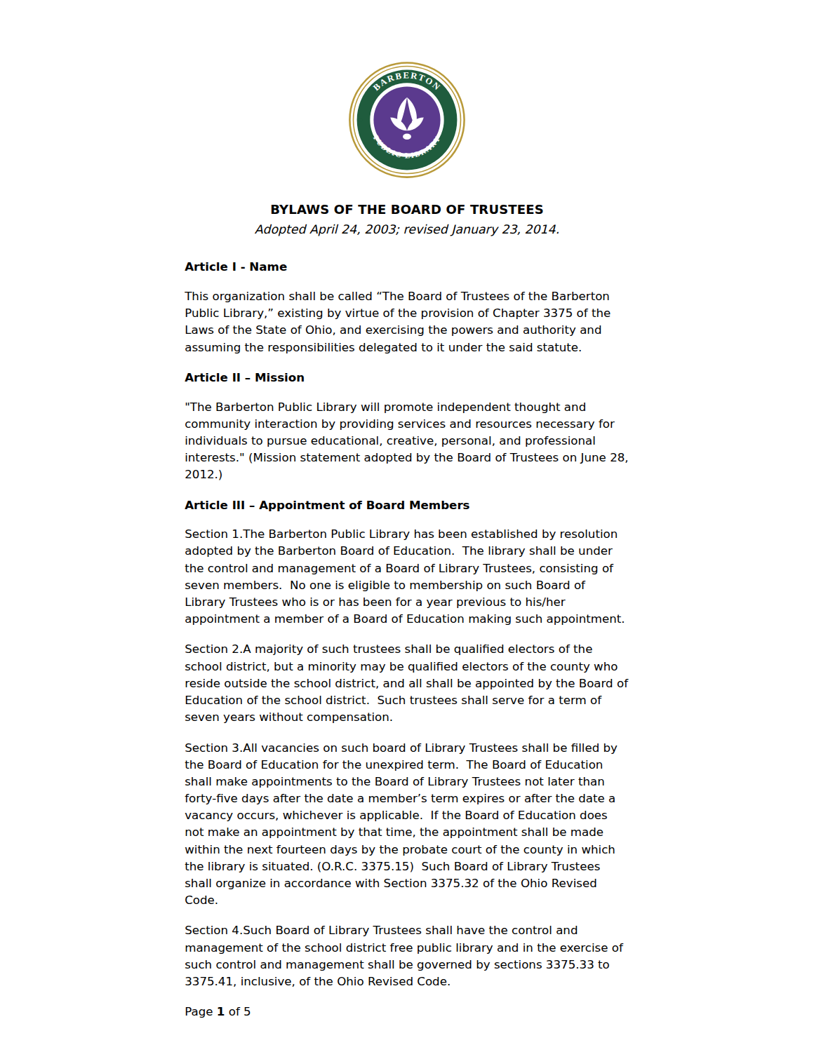BARBERTON PUBLIC LIBRARY
BYLAWS OF THE BOARD OF TRUSTEES
Adopted April 24, 2003; revised January 23, 2014.
Article I - Name
This organization shall be called “The Board of Trustees of the Barberton Public Library,” existing by virtue of the provision of Chapter 3375 of the Laws of the State of Ohio, and exercising the powers and authority and assuming the responsibilities delegated to it under the said statute.
Article II – Mission
"The Barberton Public Library will promote independent thought and community interaction by providing services and resources necessary for individuals to pursue educational, creative, personal, and professional interests." (Mission statement adopted by the Board of Trustees on June 28, 2012.)
Article III – Appointment of Board Members
Section 1. The Barberton Public Library has been established by resolution adopted by the Barberton Board of Education. The library shall be under the control and management of a Board of Library Trustees, consisting of seven members. No one is eligible to membership on such Board of Library Trustees who is or has been for a year previous to his/her appointment a member of a Board of Education making such appointment.
Section 2. A majority of such trustees shall be qualified electors of the school district, but a minority may be qualified electors of the county who reside outside the school district, and all shall be appointed by the Board of Education of the school district. Such trustees shall serve for a term of seven years without compensation.
Section 3. All vacancies on such board of Library Trustees shall be filled by the Board of Education for the unexpired term. The Board of Education shall make appointments to the Board of Library Trustees not later than forty-five days after the date a member’s term expires or after the date a vacancy occurs, whichever is applicable. If the Board of Education does not make an appointment by that time, the appointment shall be made within the next fourteen days by the probate court of the county in which the library is situated. (O.R.C. 3375.15) Such Board of Library Trustees shall organize in accordance with Section 3375.32 of the Ohio Revised Code.
Section 4. Such Board of Library Trustees shall have the control and management of the school district free public library and in the exercise of such control and management shall be governed by sections 3375.33 to 3375.41, inclusive, of the Ohio Revised Code.
Page 1 of 5